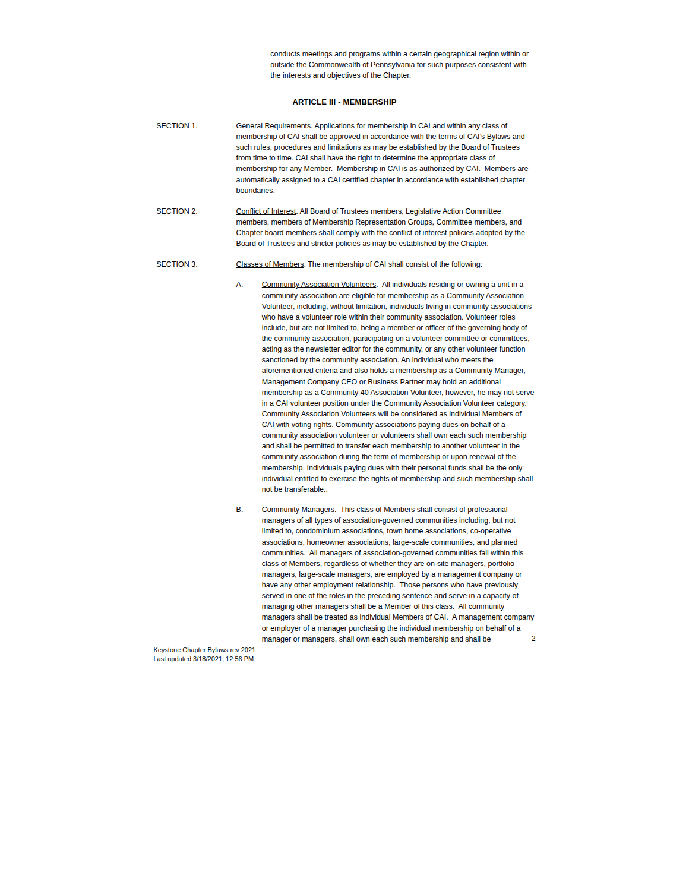conducts meetings and programs within a certain geographical region within or outside the Commonwealth of Pennsylvania for such purposes consistent with the interests and objectives of the Chapter.
ARTICLE III - MEMBERSHIP
SECTION 1.
General Requirements. Applications for membership in CAI and within any class of membership of CAI shall be approved in accordance with the terms of CAI’s Bylaws and such rules, procedures and limitations as may be established by the Board of Trustees from time to time. CAI shall have the right to determine the appropriate class of membership for any Member. Membership in CAI is as authorized by CAI. Members are automatically assigned to a CAI certified chapter in accordance with established chapter boundaries.
SECTION 2.
Conflict of Interest. All Board of Trustees members, Legislative Action Committee members, members of Membership Representation Groups, Committee members, and Chapter board members shall comply with the conflict of interest policies adopted by the Board of Trustees and stricter policies as may be established by the Chapter.
SECTION 3.
Classes of Members. The membership of CAI shall consist of the following:
A.
Community Association Volunteers. All individuals residing or owning a unit in a community association are eligible for membership as a Community Association Volunteer, including, without limitation, individuals living in community associations who have a volunteer role within their community association. Volunteer roles include, but are not limited to, being a member or officer of the governing body of the community association, participating on a volunteer committee or committees, acting as the newsletter editor for the community, or any other volunteer function sanctioned by the community association. An individual who meets the aforementioned criteria and also holds a membership as a Community Manager, Management Company CEO or Business Partner may hold an additional membership as a Community 40 Association Volunteer, however, he may not serve in a CAI volunteer position under the Community Association Volunteer category. Community Association Volunteers will be considered as individual Members of CAI with voting rights. Community associations paying dues on behalf of a community association volunteer or volunteers shall own each such membership and shall be permitted to transfer each membership to another volunteer in the community association during the term of membership or upon renewal of the membership. Individuals paying dues with their personal funds shall be the only individual entitled to exercise the rights of membership and such membership shall not be transferable..
B.
Community Managers. This class of Members shall consist of professional managers of all types of association-governed communities including, but not limited to, condominium associations, town home associations, co-operative associations, homeowner associations, large-scale communities, and planned communities. All managers of association-governed communities fall within this class of Members, regardless of whether they are on-site managers, portfolio managers, large-scale managers, are employed by a management company or have any other employment relationship. Those persons who have previously served in one of the roles in the preceding sentence and serve in a capacity of managing other managers shall be a Member of this class. All community managers shall be treated as individual Members of CAI. A management company or employer of a manager purchasing the individual membership on behalf of a manager or managers, shall own each such membership and shall be
2
Keystone Chapter Bylaws rev 2021
Last updated 3/18/2021, 12:56 PM